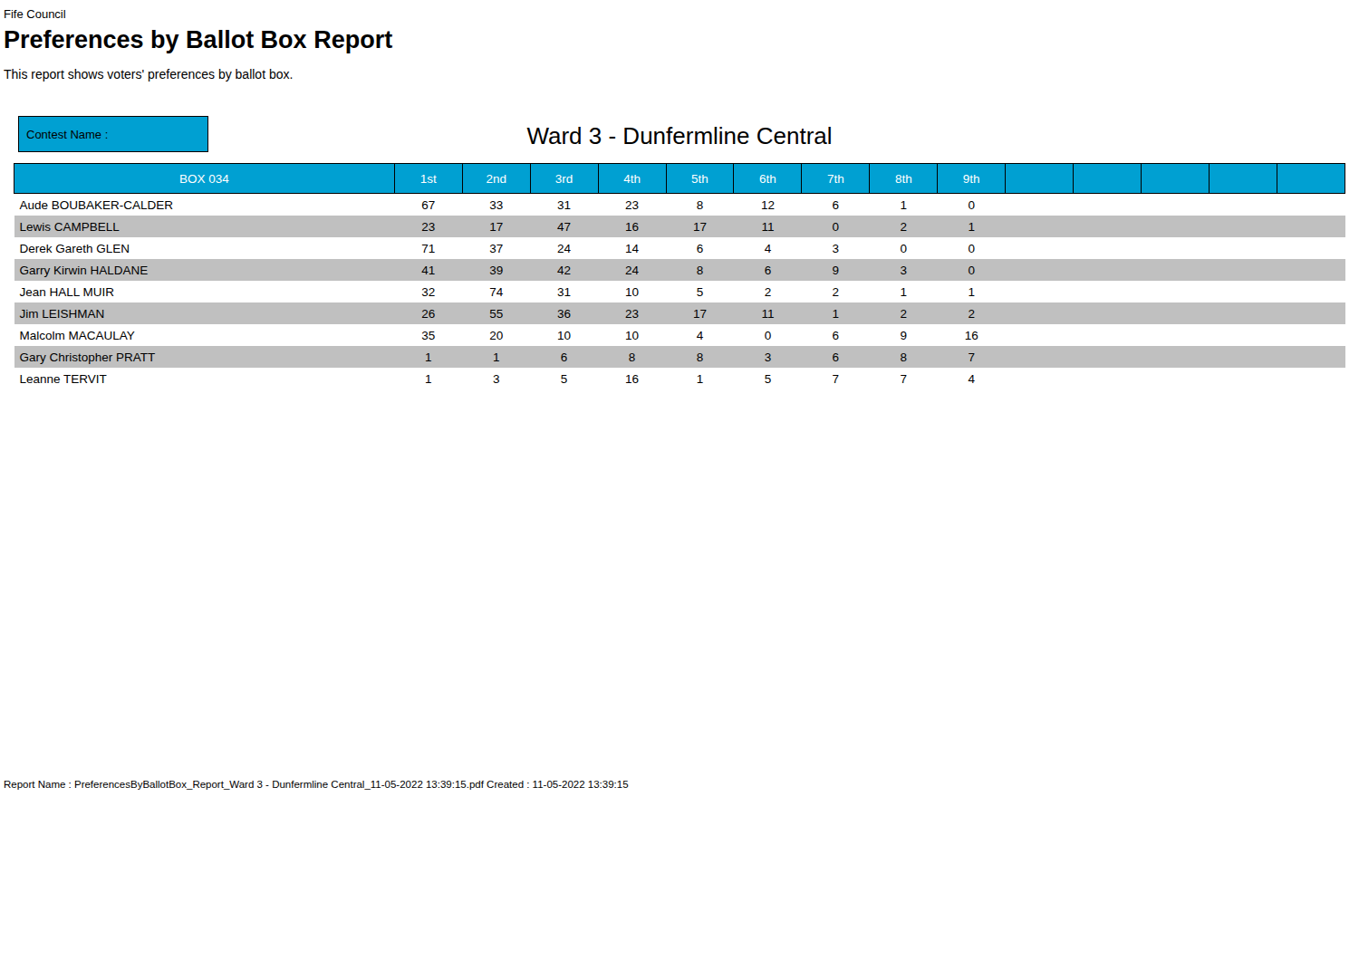Fife Council
Preferences by Ballot Box Report
This report shows voters' preferences by ballot box.
Contest Name :
Ward 3 - Dunfermline Central
| BOX 034 | 1st | 2nd | 3rd | 4th | 5th | 6th | 7th | 8th | 9th | | | | | |
| --- | --- | --- | --- | --- | --- | --- | --- | --- | --- | --- | --- | --- | --- | --- |
| Aude BOUBAKER-CALDER | 67 | 33 | 31 | 23 | 8 | 12 | 6 | 1 | 0 | | | | | |
| Lewis CAMPBELL | 23 | 17 | 47 | 16 | 17 | 11 | 0 | 2 | 1 | | | | | |
| Derek Gareth GLEN | 71 | 37 | 24 | 14 | 6 | 4 | 3 | 0 | 0 | | | | | |
| Garry Kirwin HALDANE | 41 | 39 | 42 | 24 | 8 | 6 | 9 | 3 | 0 | | | | | |
| Jean HALL MUIR | 32 | 74 | 31 | 10 | 5 | 2 | 2 | 1 | 1 | | | | | |
| Jim LEISHMAN | 26 | 55 | 36 | 23 | 17 | 11 | 1 | 2 | 2 | | | | | |
| Malcolm MACAULAY | 35 | 20 | 10 | 10 | 4 | 0 | 6 | 9 | 16 | | | | | |
| Gary Christopher PRATT | 1 | 1 | 6 | 8 | 8 | 3 | 6 | 8 | 7 | | | | | |
| Leanne TERVIT | 1 | 3 | 5 | 16 | 1 | 5 | 7 | 7 | 4 | | | | | |
Report Name : PreferencesByBallotBox_Report_Ward 3 - Dunfermline Central_11-05-2022 13:39:15.pdf Created : 11-05-2022 13:39:15